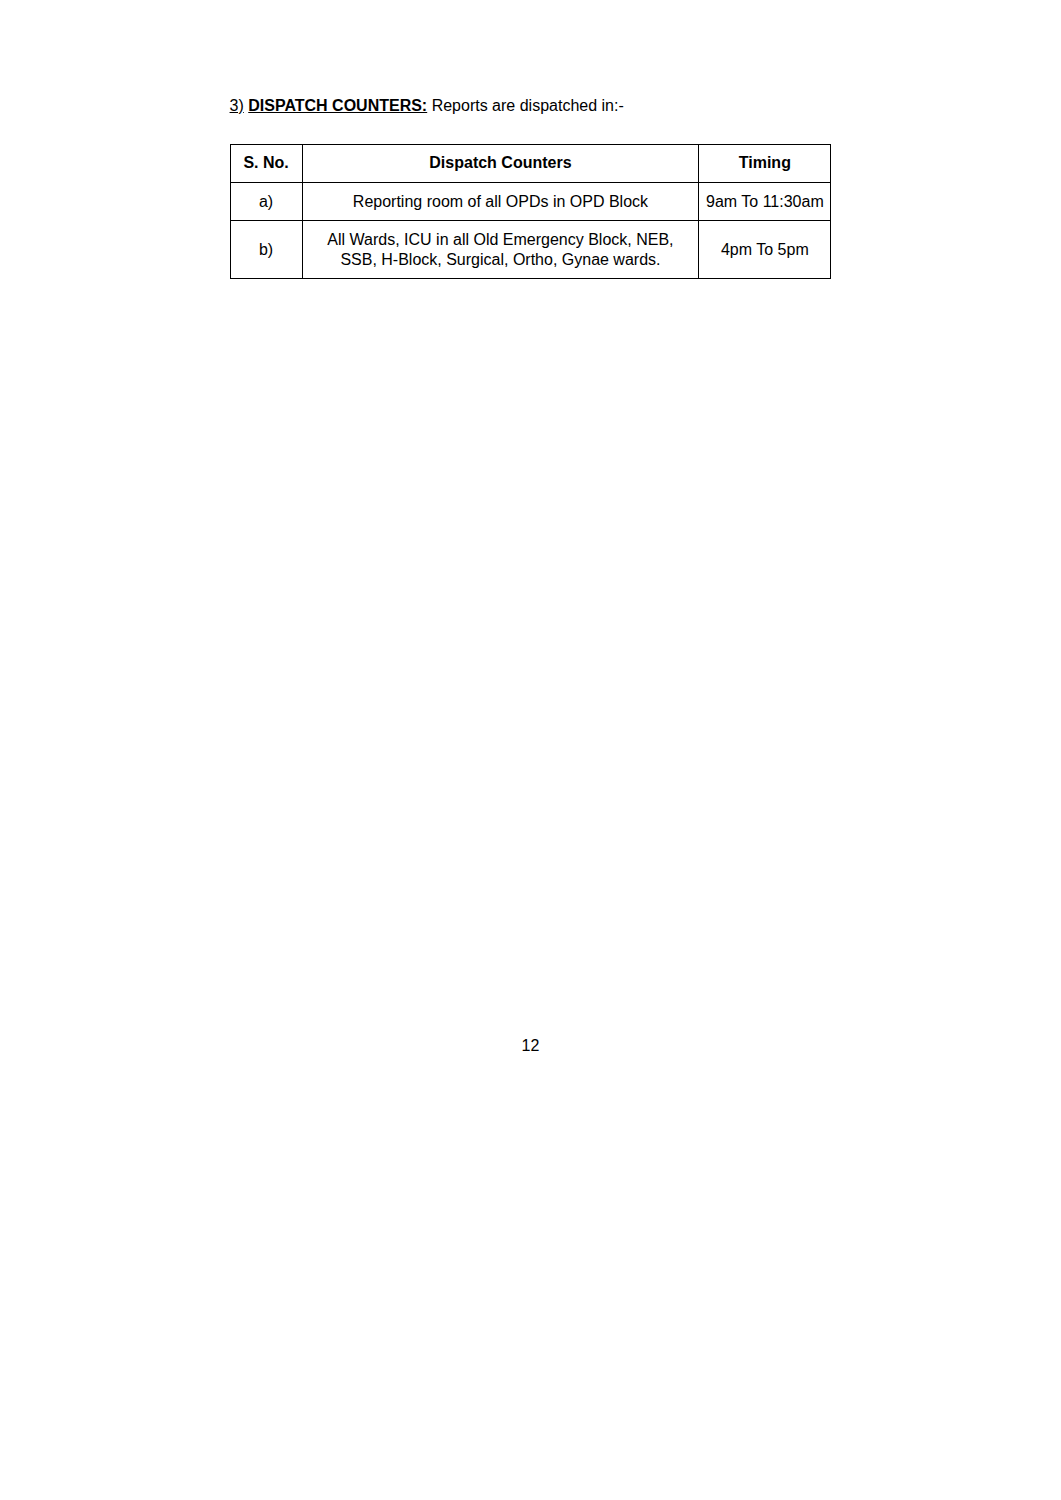3) DISPATCH COUNTERS: Reports are dispatched in:-
| S. No. | Dispatch Counters | Timing |
| --- | --- | --- |
| a) | Reporting room of all OPDs in OPD Block | 9am To 11:30am |
| b) | All Wards, ICU in all Old Emergency Block, NEB, SSB, H-Block, Surgical, Ortho, Gynae wards. | 4pm To 5pm |
12